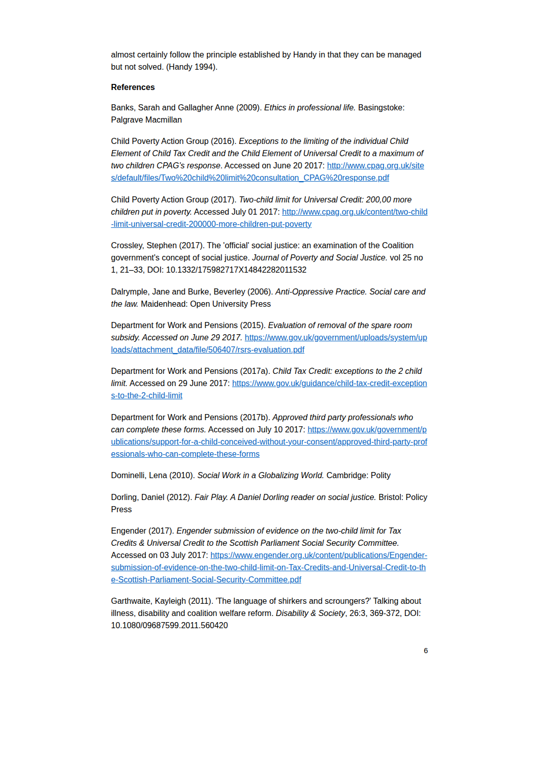almost certainly follow the principle established by Handy in that they can be managed but not solved. (Handy 1994).
References
Banks, Sarah and Gallagher Anne (2009). Ethics in professional life. Basingstoke: Palgrave Macmillan
Child Poverty Action Group (2016). Exceptions to the limiting of the individual Child Element of Child Tax Credit and the Child Element of Universal Credit to a maximum of two children CPAG's response. Accessed on June 20 2017: http://www.cpag.org.uk/sites/default/files/Two%20child%20limit%20consultation_CPAG%20response.pdf
Child Poverty Action Group (2017). Two-child limit for Universal Credit: 200,00 more children put in poverty. Accessed July 01 2017: http://www.cpag.org.uk/content/two-child-limit-universal-credit-200000-more-children-put-poverty
Crossley, Stephen (2017). The 'official' social justice: an examination of the Coalition government's concept of social justice. Journal of Poverty and Social Justice. vol 25 no 1, 21–33, DOI: 10.1332/175982717X14842282011532
Dalrymple, Jane and Burke, Beverley (2006). Anti-Oppressive Practice. Social care and the law. Maidenhead: Open University Press
Department for Work and Pensions (2015). Evaluation of removal of the spare room subsidy. Accessed on June 29 2017. https://www.gov.uk/government/uploads/system/uploads/attachment_data/file/506407/rsrs-evaluation.pdf
Department for Work and Pensions (2017a). Child Tax Credit: exceptions to the 2 child limit. Accessed on 29 June 2017: https://www.gov.uk/guidance/child-tax-credit-exceptions-to-the-2-child-limit
Department for Work and Pensions (2017b). Approved third party professionals who can complete these forms. Accessed on July 10 2017: https://www.gov.uk/government/publications/support-for-a-child-conceived-without-your-consent/approved-third-party-professionals-who-can-complete-these-forms
Dominelli, Lena (2010). Social Work in a Globalizing World. Cambridge: Polity
Dorling, Daniel (2012). Fair Play. A Daniel Dorling reader on social justice. Bristol: Policy Press
Engender (2017). Engender submission of evidence on the two-child limit for Tax Credits & Universal Credit to the Scottish Parliament Social Security Committee. Accessed on 03 July 2017: https://www.engender.org.uk/content/publications/Engender-submission-of-evidence-on-the-two-child-limit-on-Tax-Credits-and-Universal-Credit-to-the-Scottish-Parliament-Social-Security-Committee.pdf
Garthwaite, Kayleigh (2011). 'The language of shirkers and scroungers?' Talking about illness, disability and coalition welfare reform. Disability & Society, 26:3, 369-372, DOI: 10.1080/09687599.2011.560420
6